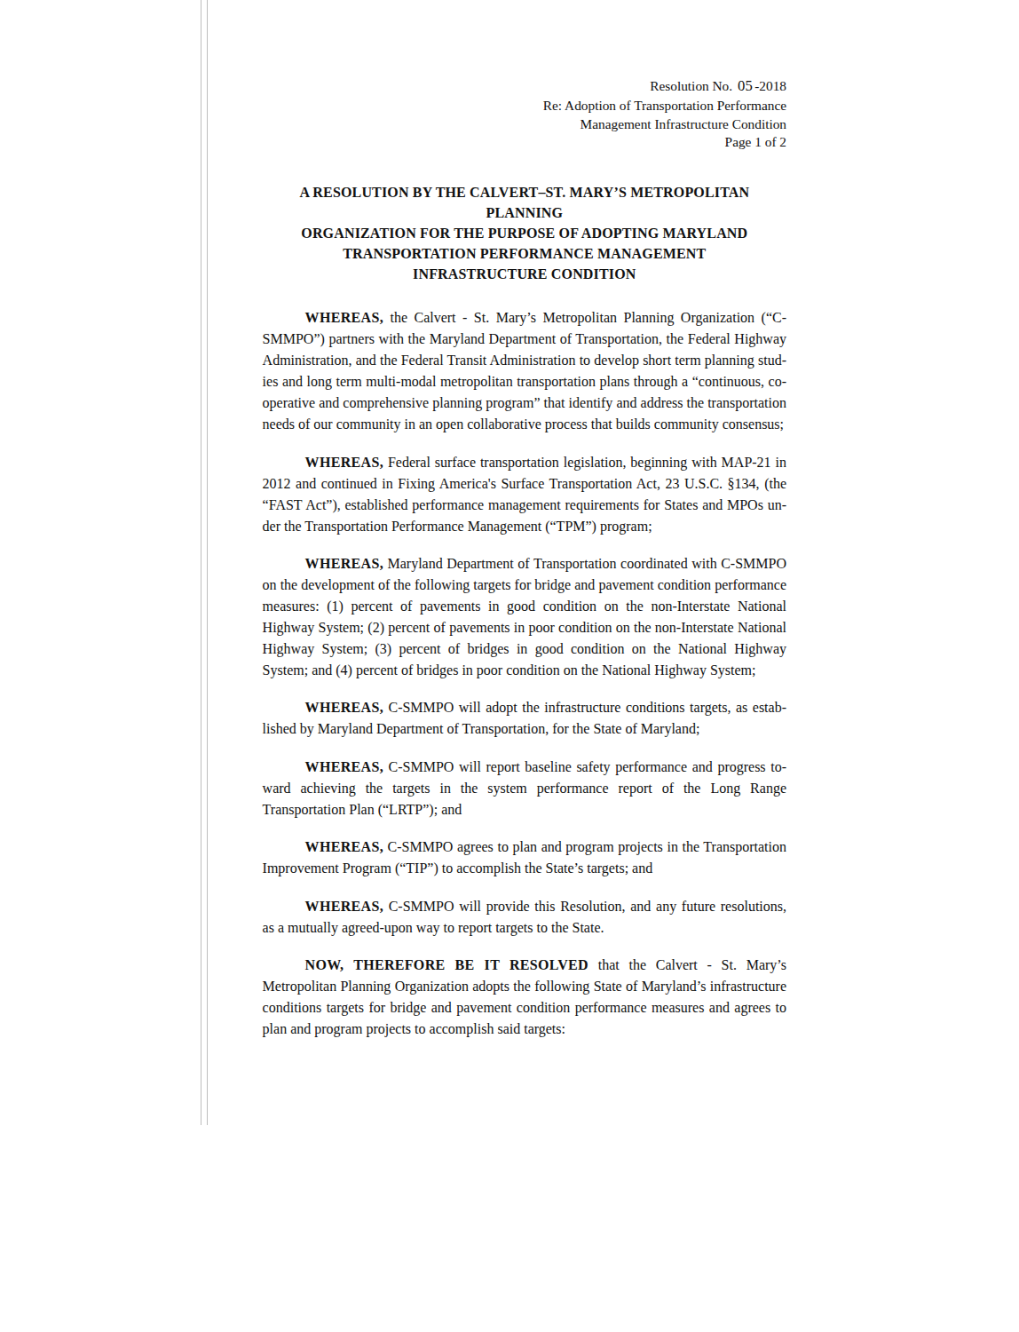Resolution No. 05-2018
Re: Adoption of Transportation Performance
Management Infrastructure Condition
Page 1 of 2
A Resolution by the Calvert–St. Mary’s Metropolitan Planning
Organization for the Purpose of Adopting Maryland
Transportation Performance Management
Infrastructure Condition
WHEREAS, the Calvert - St. Mary’s Metropolitan Planning Organization (“C-SMMPO”) partners with the Maryland Department of Transportation, the Federal Highway Administration, and the Federal Transit Administration to develop short term planning studies and long term multi-modal metropolitan transportation plans through a “continuous, cooperative and comprehensive planning program” that identify and address the transportation needs of our community in an open collaborative process that builds community consensus;
WHEREAS, Federal surface transportation legislation, beginning with MAP-21 in 2012 and continued in Fixing America's Surface Transportation Act, 23 U.S.C. §134, (the “FAST Act”), established performance management requirements for States and MPOs under the Transportation Performance Management (“TPM”) program;
WHEREAS, Maryland Department of Transportation coordinated with C-SMMPO on the development of the following targets for bridge and pavement condition performance measures: (1) percent of pavements in good condition on the non-Interstate National Highway System; (2) percent of pavements in poor condition on the non-Interstate National Highway System; (3) percent of bridges in good condition on the National Highway System; and (4) percent of bridges in poor condition on the National Highway System;
WHEREAS, C-SMMPO will adopt the infrastructure conditions targets, as established by Maryland Department of Transportation, for the State of Maryland;
WHEREAS, C-SMMPO will report baseline safety performance and progress toward achieving the targets in the system performance report of the Long Range Transportation Plan (“LRTP”); and
WHEREAS, C-SMMPO agrees to plan and program projects in the Transportation Improvement Program (“TIP”) to accomplish the State’s targets; and
WHEREAS, C-SMMPO will provide this Resolution, and any future resolutions, as a mutually agreed-upon way to report targets to the State.
NOW, THEREFORE BE IT RESOLVED that the Calvert - St. Mary’s Metropolitan Planning Organization adopts the following State of Maryland’s infrastructure conditions targets for bridge and pavement condition performance measures and agrees to plan and program projects to accomplish said targets: